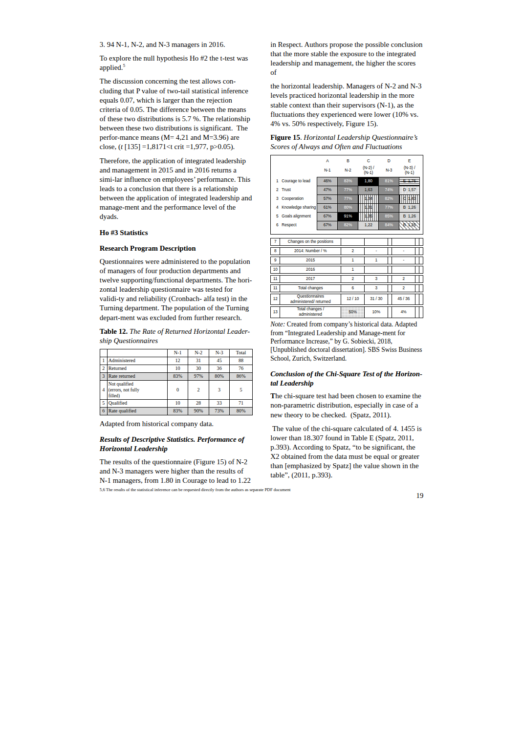3. 94 N-1, N-2, and N-3 managers in 2016.
To explore the null hypothesis Ho #2 the t-test was applied.5
The discussion concerning the test allows con-cluding that P value of two-tail statistical inference equals 0.07, which is larger than the rejection criteria of 0.05. The difference between the means of these two distributions is 5.7 %. The relationship between these two distributions is significant. The perfor-mance means (M= 4,21 and M=3.96) are close, (t [135] =1,8171<t crit =1,977, p>0.05).
Therefore, the application of integrated leadership and management in 2015 and in 2016 returns a simi-lar influence on employees’ performance. This leads to a conclusion that there is a relationship between the application of integrated leadership and manage-ment and the performance level of the dyads.
Ho #3 Statistics
Research Program Description
Questionnaires were administered to the population of managers of four production departments and twelve supporting/functional departments. The hori-zontal leadership questionnaire was tested for validi-ty and reliability (Cronbach- alfa test) in the Turning department. The population of the Turning depart-ment was excluded from further research.
Table 12. The Rate of Returned Horizontal Leader-ship Questionnaires
| | | N-1 | N-2 | N-3 | Total |
| 1 | Administered | 12 | 31 | 45 | 88 |
| 2 | Returned | 10 | 30 | 36 | 76 |
| 3 | Rate returned | 83% | 97% | 80% | 86% |
| 4 | Not qualified (errors, not fully filled) | 0 | 2 | 3 | 5 |
| 5 | Qualified | 10 | 28 | 33 | 71 |
| 6 | Rate qualified | 83% | 90% | 73% | 80% |
Adapted from historical company data.
Results of Descriptive Statistics. Performance of Horizontal Leadership
The results of the questionnaire (Figure 15) of N-2 and N-3 managers were higher than the results of N-1 managers, from 1.80 in Courage to lead to 1.22 in Respect. Authors propose the possible conclusion that the more stable the exposure to the integrated leadership and management, the higher the scores of
the horizontal leadership. Managers of N-2 and N-3 levels practiced horizontal leadership in the more stable context than their supervisors (N-1), as the fluctuations they experienced were lower (10% vs. 4% vs. 50% respectively, Figure 15).
Figure 15. Horizontal Leadership Questionnaire’s Scores of Always and Often and Fluctuations
| | | A | B | C | D | E |
| | | N-1 | N-2 | (N-2) / (N-1) | N-3 | (N-3) / (N-1) |
| 1 | Courage to lead | 46% | 83% | 1,80 | 81% | E 1,76 |
| 2 | Trust | 47% | 77% | 1,63 | 74% | D 1,57 |
| 3 | Cooperation | 57% | 77% | 1,34 | 82% | C 1,43 |
| 4 | Knowledge sharing | 61% | 80% | 1,31 | 77% | B 1,26 |
| 5 | Goals alignment | 67% | 91% | 1,35 | 85% | B 1,26 |
| 6 | Respect | 67% | 82% | 1,22 | 84% | B 1,25 |
| 7 | Changes on the positions | | | | | | |
| 8 | 2014: Number / % | 2 | - | | - | | |
| 9 | 2015 | 1 | 1 | | - | | |
| 10 | 2016 | 1 | | | | | |
| 11 | 2017 | 2 | 3 | | 2 | | |
| 11 | Total changes | 6 | 3 | | 2 | | |
| 12 | Questionnaires administered/ returned | 12 / 10 | 31 / 30 | | 45 / 36 | | |
| 13 | Total changes / administered | 50% | 10% | | 4% | | |
Note: Created from company’s historical data. Adapted from “Integrated Leadership and Manage-ment for Performance Increase,” by G. Sobiecki, 2018, [Unpublished doctoral dissertation]. SBS Swiss Business School, Zurich, Switzerland.
Conclusion of the Chi-Square Test of the Horizon-tal Leadership
The chi-square test had been chosen to examine the non-parametric distribution, especially in case of a new theory to be checked. (Spatz, 2011).
The value of the chi-square calculated of 4. 1455 is lower than 18.307 found in Table E (Spatz, 2011, p.393). According to Spatz, “to be significant, the X2 obtained from the data must be equal or greater than [emphasized by Spatz] the value shown in the table”, (2011, p.393).
5,6 The results of the statistical inference can be requested directly from the authors as separate PDF document
19